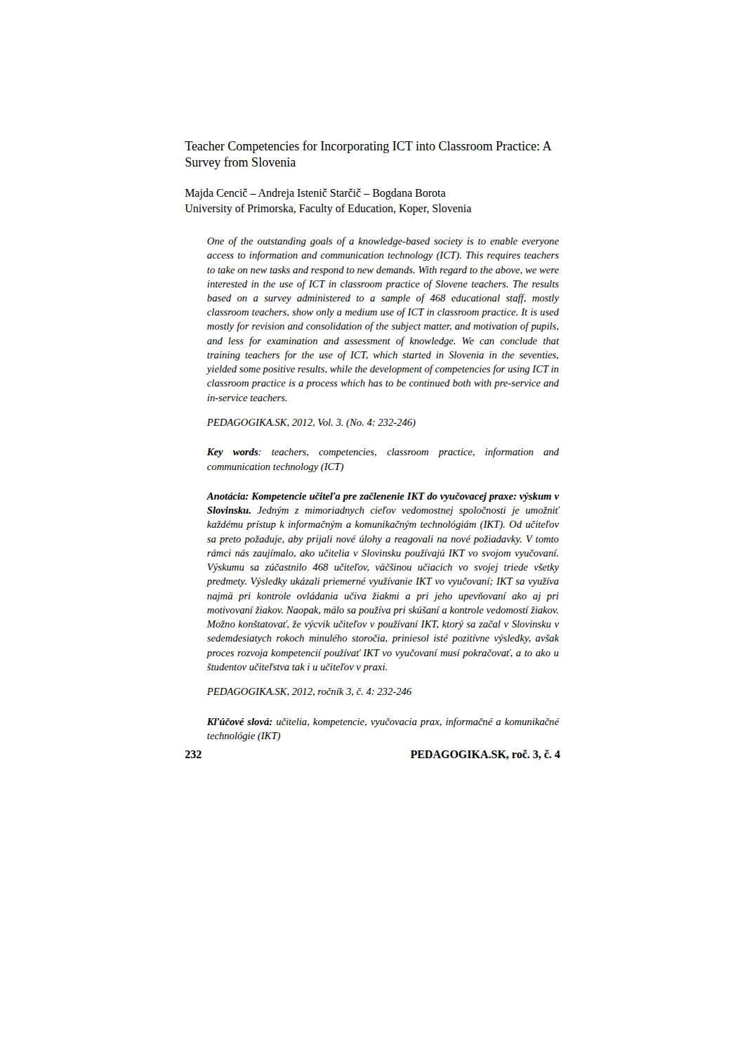Teacher Competencies for Incorporating ICT into Classroom Practice: A Survey from Slovenia
Majda Cencič – Andreja Istenič Starčič – Bogdana Borota
University of Primorska, Faculty of Education, Koper, Slovenia
One of the outstanding goals of a knowledge-based society is to enable everyone access to information and communication technology (ICT). This requires teachers to take on new tasks and respond to new demands. With regard to the above, we were interested in the use of ICT in classroom practice of Slovene teachers. The results based on a survey administered to a sample of 468 educational staff, mostly classroom teachers, show only a medium use of ICT in classroom practice. It is used mostly for revision and consolidation of the subject matter, and motivation of pupils, and less for examination and assessment of knowledge. We can conclude that training teachers for the use of ICT, which started in Slovenia in the seventies, yielded some positive results, while the development of competencies for using ICT in classroom practice is a process which has to be continued both with pre-service and in-service teachers.
PEDAGOGIKA.SK, 2012, Vol. 3. (No. 4: 232-246)
Key words: teachers, competencies, classroom practice, information and communication technology (ICT)
Anotácia: Kompetencie učiteľa pre začlenenie IKT do vyučovacej praxe: výskum v Slovinsku. Jedným z mimoriadnych cieľov vedomostnej spoločnosti je umožniť každému prístup k informačným a komunikačným technológiám (IKT). Od učiteľov sa preto požaduje, aby prijali nové úlohy a reagovali na nové požiadavky. V tomto rámci nás zaujímalo, ako učitelia v Slovinsku používajú IKT vo svojom vyučovaní. Výskumu sa zúčastnilo 468 učiteľov, väčšinou učiacich vo svojej triede všetky predmety. Výsledky ukázali priemerné využívanie IKT vo vyučovaní; IKT sa využíva najmä pri kontrole ovládania učiva žiakmi a pri jeho upevňovaní ako aj pri motivovaní žiakov. Naopak, málo sa používa pri skúšaní a kontrole vedomostí žiakov. Možno konštatovať, že výcvik učiteľov v používaní IKT, ktorý sa začal v Slovinsku v sedemdesiatych rokoch minulého storočia, priniesol isté pozitívne výsledky, avšak proces rozvoja kompetencií používať IKT vo vyučovaní musí pokračovať, a to ako u študentov učiteľstva tak i u učiteľov v praxi.
PEDAGOGIKA.SK, 2012, ročník 3, č. 4: 232-246
Kľúčové slová: učitelia, kompetencie, vyučovacia prax, informačné a komunikačné technológie (IKT)
232 PEDAGOGIKA.SK, roč. 3, č. 4